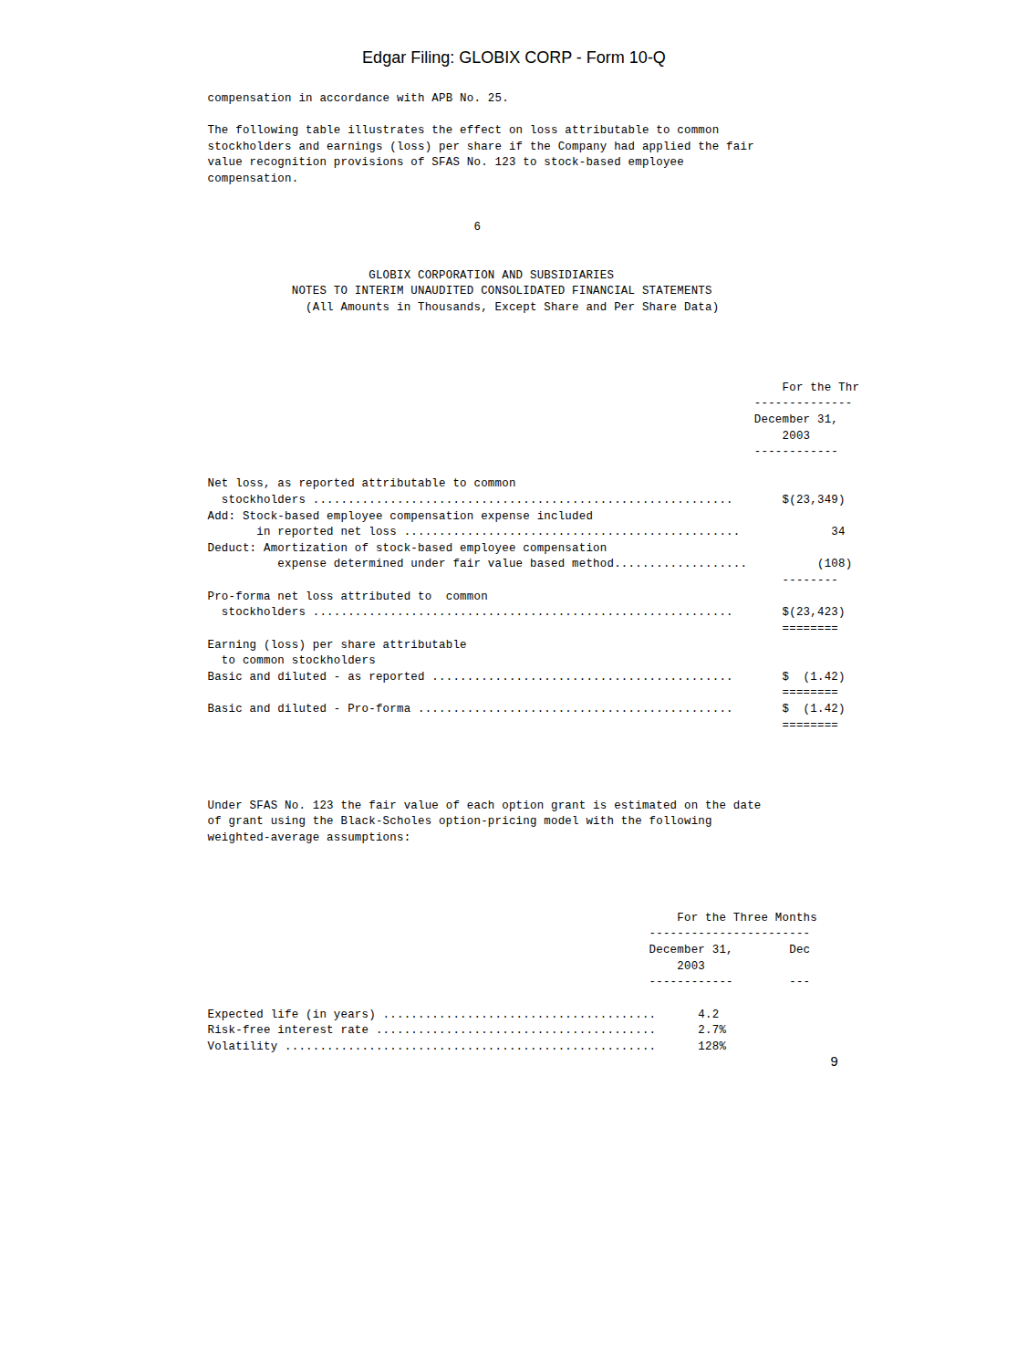Edgar Filing: GLOBIX CORP - Form 10-Q
compensation in accordance with APB No. 25.

The following table illustrates the effect on loss attributable to common
stockholders and earnings (loss) per share if the Company had applied the fair
value recognition provisions of SFAS No. 123 to stock-based employee
compensation.


                                      6


                       GLOBIX CORPORATION AND SUBSIDIARIES
            NOTES TO INTERIM UNAUDITED CONSOLIDATED FINANCIAL STATEMENTS
              (All Amounts in Thousands, Except Share and Per Share Data)




                                                                                  For the Thr
                                                                              --------------
                                                                              December 31,
                                                                                  2003
                                                                              ------------

Net loss, as reported attributable to common
  stockholders ............................................................       $(23,349)
Add: Stock-based employee compensation expense included
       in reported net loss ................................................             34
Deduct: Amortization of stock-based employee compensation
          expense determined under fair value based method...................          (108)
                                                                                  --------
Pro-forma net loss attributed to  common
  stockholders ............................................................       $(23,423)
                                                                                  ========
Earning (loss) per share attributable
  to common stockholders
Basic and diluted - as reported ...........................................       $  (1.42)
                                                                                  ========
Basic and diluted - Pro-forma .............................................       $  (1.42)
                                                                                  ========




Under SFAS No. 123 the fair value of each option grant is estimated on the date
of grant using the Black-Scholes option-pricing model with the following
weighted-average assumptions:




                                                                   For the Three Months
                                                               -----------------------
                                                               December 31,        Dec
                                                                   2003
                                                               ------------        ---

Expected life (in years) .......................................      4.2
Risk-free interest rate ........................................      2.7%
Volatility .....................................................      128%
9